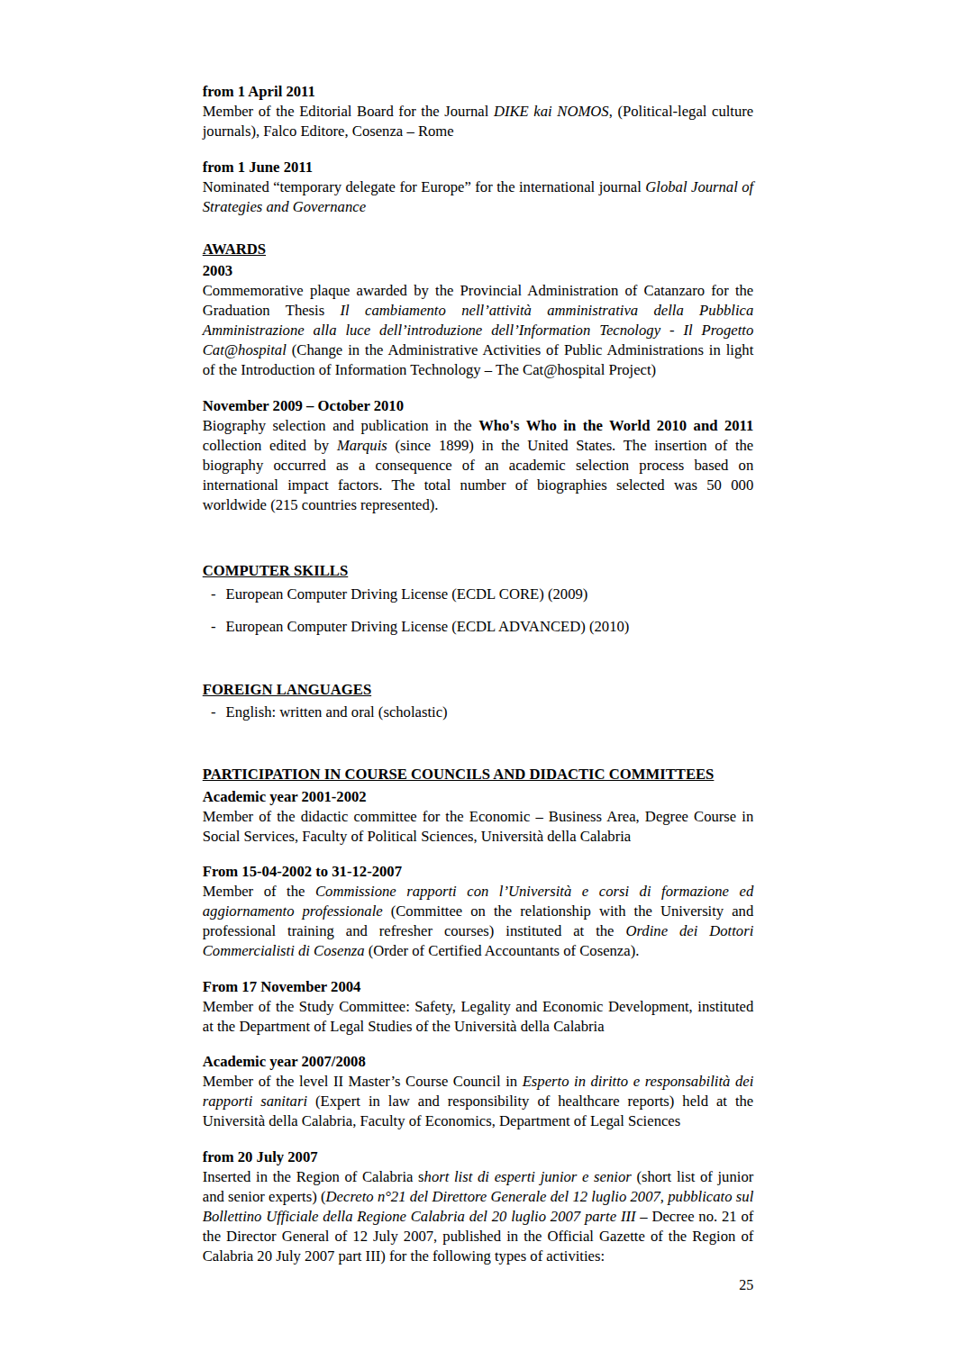from 1 April 2011
Member of the Editorial Board for the Journal DIKE kai NOMOS, (Political-legal culture journals), Falco Editore, Cosenza – Rome
from 1 June 2011
Nominated “temporary delegate for Europe” for the international journal Global Journal of Strategies and Governance
Awards
2003
Commemorative plaque awarded by the Provincial Administration of Catanzaro for the Graduation Thesis Il cambiamento nell’attività amministrativa della Pubblica Amministrazione alla luce dell’introduzione dell’Information Tecnology - Il Progetto Cat@hospital (Change in the Administrative Activities of Public Administrations in light of the Introduction of Information Technology – The Cat@hospital Project)
November 2009 – October 2010
Biography selection and publication in the Who's Who in the World 2010 and 2011 collection edited by Marquis (since 1899) in the United States. The insertion of the biography occurred as a consequence of an academic selection process based on international impact factors. The total number of biographies selected was 50 000 worldwide (215 countries represented).
Computer Skills
European Computer Driving License (ECDL CORE) (2009)
European Computer Driving License (ECDL ADVANCED) (2010)
Foreign Languages
English: written and oral (scholastic)
Participation in Course Councils and Didactic Committees
Academic year 2001-2002
Member of the didactic committee for the Economic – Business Area, Degree Course in Social Services, Faculty of Political Sciences, Università della Calabria
From 15-04-2002 to 31-12-2007
Member of the Commissione rapporti con l’Università e corsi di formazione ed aggiornamento professionale (Committee on the relationship with the University and professional training and refresher courses) instituted at the Ordine dei Dottori Commercialisti di Cosenza (Order of Certified Accountants of Cosenza).
From 17 November 2004
Member of the Study Committee: Safety, Legality and Economic Development, instituted at the Department of Legal Studies of the Università della Calabria
Academic year 2007/2008
Member of the level II Master’s Course Council in Esperto in diritto e responsabilità dei rapporti sanitari (Expert in law and responsibility of healthcare reports) held at the Università della Calabria, Faculty of Economics, Department of Legal Sciences
from 20 July 2007
Inserted in the Region of Calabria short list di esperti junior e senior (short list of junior and senior experts) (Decreto n°21 del Direttore Generale del 12 luglio 2007, pubblicato sul Bollettino Ufficiale della Regione Calabria del 20 luglio 2007 parte III – Decree no. 21 of the Director General of 12 July 2007, published in the Official Gazette of the Region of Calabria 20 July 2007 part III) for the following types of activities:
25